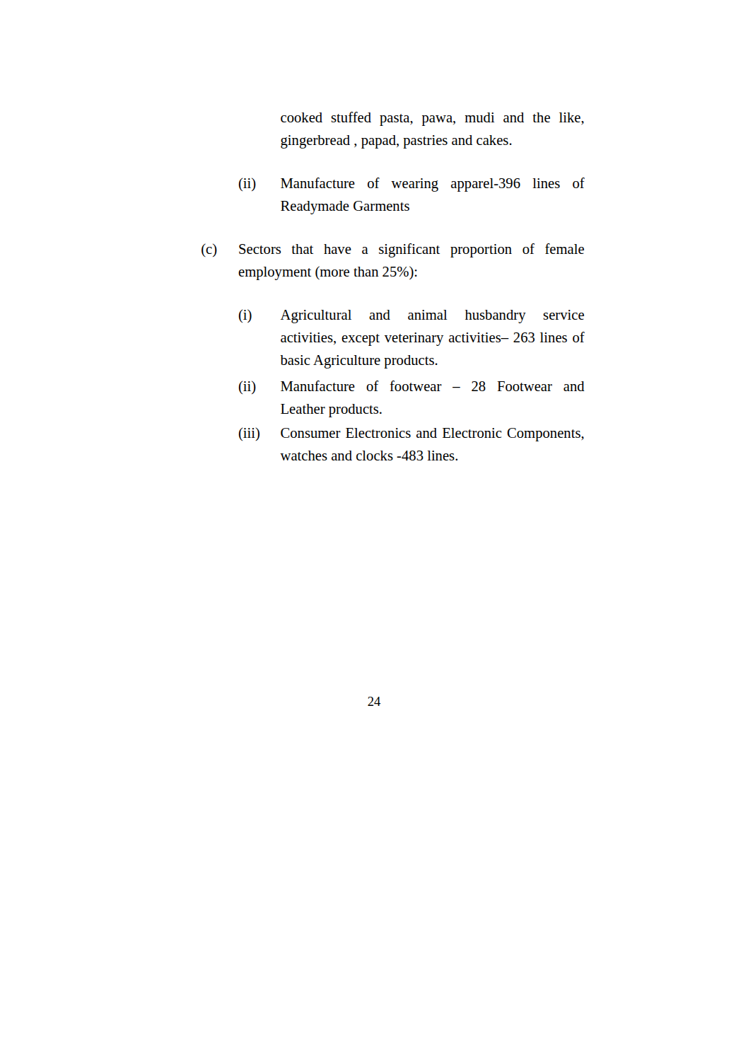cooked stuffed pasta, pawa, mudi and the like, gingerbread , papad, pastries and cakes.
(ii) Manufacture of wearing apparel-396 lines of Readymade Garments
(c) Sectors that have a significant proportion of female employment (more than 25%):
(i) Agricultural and animal husbandry service activities, except veterinary activities– 263 lines of basic Agriculture products.
(ii) Manufacture of footwear – 28 Footwear and Leather products.
(iii) Consumer Electronics and Electronic Components, watches and clocks -483 lines.
24